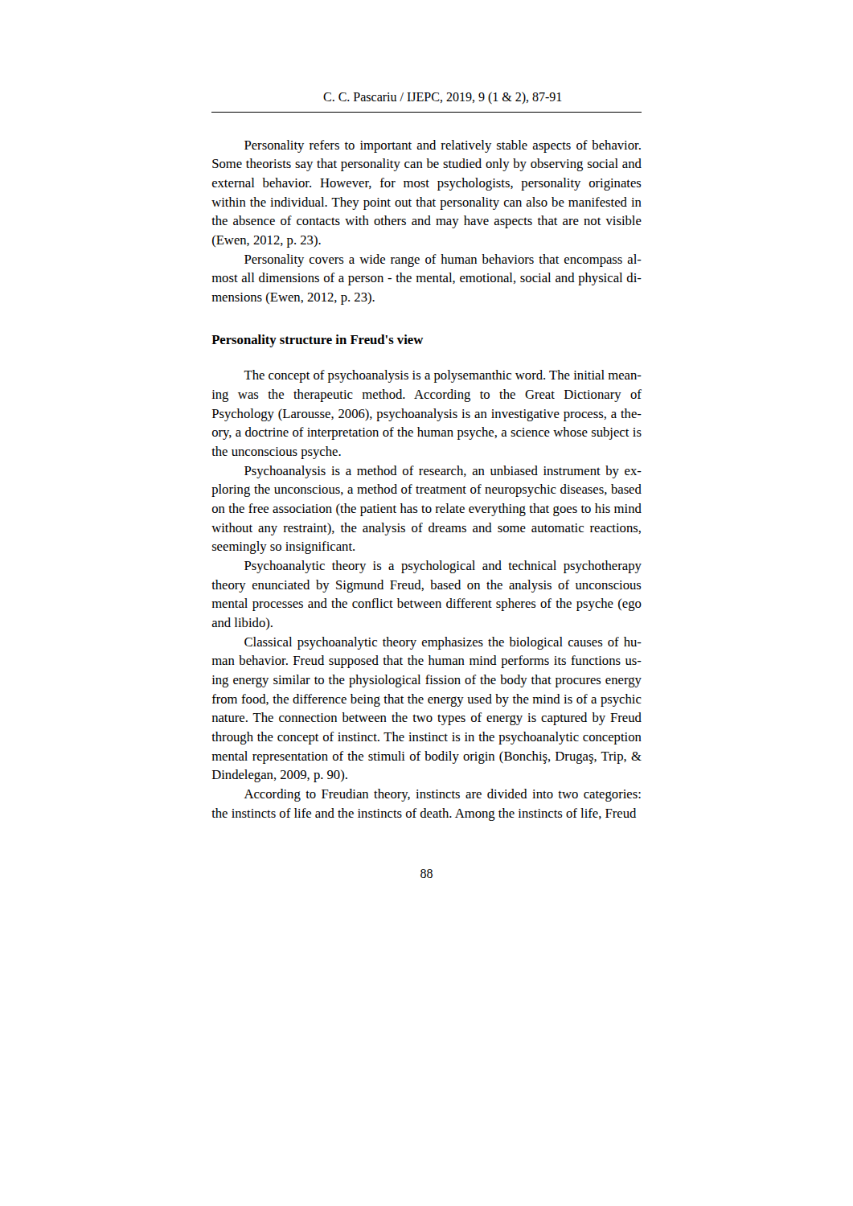C. C. Pascariu / IJEPC, 2019, 9 (1 & 2), 87-91
Personality refers to important and relatively stable aspects of behavior. Some theorists say that personality can be studied only by observing social and external behavior. However, for most psychologists, personality originates within the individual. They point out that personality can also be manifested in the absence of contacts with others and may have aspects that are not visible (Ewen, 2012, p. 23).
Personality covers a wide range of human behaviors that encompass almost all dimensions of a person - the mental, emotional, social and physical dimensions (Ewen, 2012, p. 23).
Personality structure in Freud's view
The concept of psychoanalysis is a polysemanthic word. The initial meaning was the therapeutic method. According to the Great Dictionary of Psychology (Larousse, 2006), psychoanalysis is an investigative process, a theory, a doctrine of interpretation of the human psyche, a science whose subject is the unconscious psyche.
Psychoanalysis is a method of research, an unbiased instrument by exploring the unconscious, a method of treatment of neuropsychic diseases, based on the free association (the patient has to relate everything that goes to his mind without any restraint), the analysis of dreams and some automatic reactions, seemingly so insignificant.
Psychoanalytic theory is a psychological and technical psychotherapy theory enunciated by Sigmund Freud, based on the analysis of unconscious mental processes and the conflict between different spheres of the psyche (ego and libido).
Classical psychoanalytic theory emphasizes the biological causes of human behavior. Freud supposed that the human mind performs its functions using energy similar to the physiological fission of the body that procures energy from food, the difference being that the energy used by the mind is of a psychic nature. The connection between the two types of energy is captured by Freud through the concept of instinct. The instinct is in the psychoanalytic conception mental representation of the stimuli of bodily origin (Bonchiş, Drugaş, Trip, & Dindelegan, 2009, p. 90).
According to Freudian theory, instincts are divided into two categories: the instincts of life and the instincts of death. Among the instincts of life, Freud
88